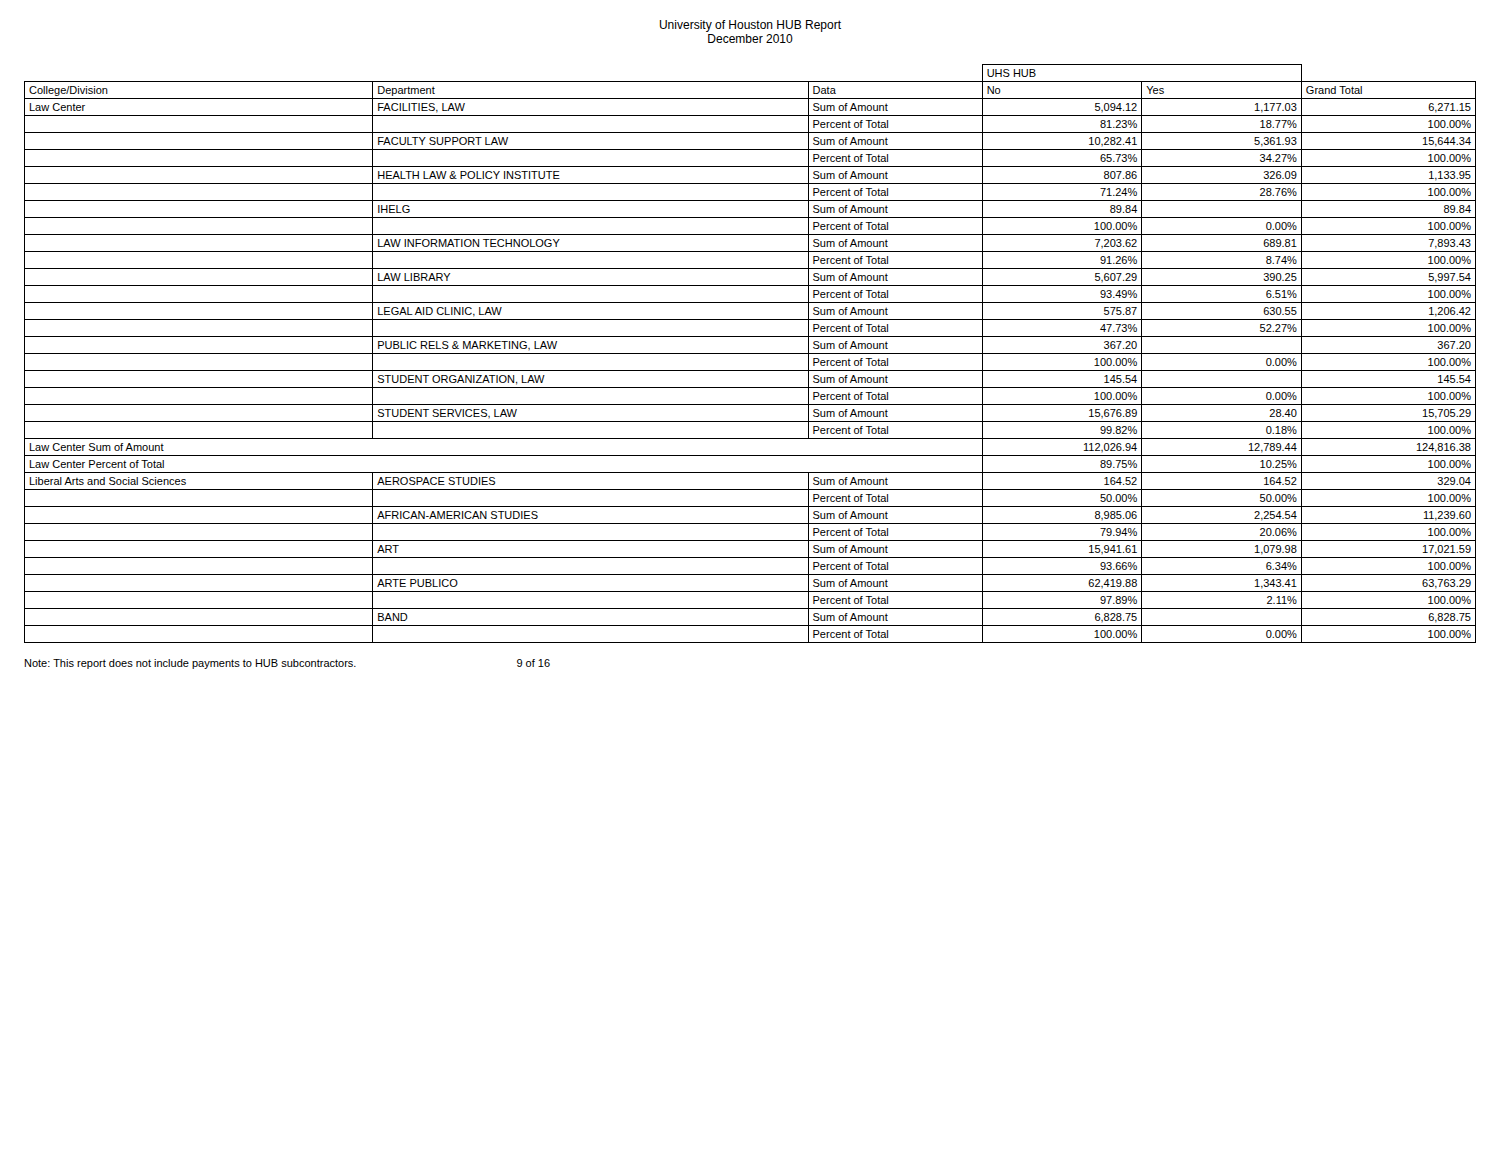University of Houston HUB Report
December 2010
| | | | UHS HUB | |
| College/Division | Department | Data | No | Yes | Grand Total |
| Law Center | FACILITIES, LAW | Sum of Amount | 5,094.12 | 1,177.03 | 6,271.15 |
| | | Percent of Total | 81.23% | 18.77% | 100.00% |
| | FACULTY SUPPORT LAW | Sum of Amount | 10,282.41 | 5,361.93 | 15,644.34 |
| | | Percent of Total | 65.73% | 34.27% | 100.00% |
| | HEALTH LAW & POLICY INSTITUTE | Sum of Amount | 807.86 | 326.09 | 1,133.95 |
| | | Percent of Total | 71.24% | 28.76% | 100.00% |
| | IHELG | Sum of Amount | 89.84 | | 89.84 |
| | | Percent of Total | 100.00% | 0.00% | 100.00% |
| | LAW INFORMATION TECHNOLOGY | Sum of Amount | 7,203.62 | 689.81 | 7,893.43 |
| | | Percent of Total | 91.26% | 8.74% | 100.00% |
| | LAW LIBRARY | Sum of Amount | 5,607.29 | 390.25 | 5,997.54 |
| | | Percent of Total | 93.49% | 6.51% | 100.00% |
| | LEGAL AID CLINIC, LAW | Sum of Amount | 575.87 | 630.55 | 1,206.42 |
| | | Percent of Total | 47.73% | 52.27% | 100.00% |
| | PUBLIC RELS & MARKETING, LAW | Sum of Amount | 367.20 | | 367.20 |
| | | Percent of Total | 100.00% | 0.00% | 100.00% |
| | STUDENT ORGANIZATION, LAW | Sum of Amount | 145.54 | | 145.54 |
| | | Percent of Total | 100.00% | 0.00% | 100.00% |
| | STUDENT SERVICES, LAW | Sum of Amount | 15,676.89 | 28.40 | 15,705.29 |
| | | Percent of Total | 99.82% | 0.18% | 100.00% |
| Law Center Sum of Amount | 112,026.94 | 12,789.44 | 124,816.38 |
| Law Center Percent of Total | 89.75% | 10.25% | 100.00% |
| Liberal Arts and Social Sciences | AEROSPACE STUDIES | Sum of Amount | 164.52 | 164.52 | 329.04 |
| | | Percent of Total | 50.00% | 50.00% | 100.00% |
| | AFRICAN-AMERICAN STUDIES | Sum of Amount | 8,985.06 | 2,254.54 | 11,239.60 |
| | | Percent of Total | 79.94% | 20.06% | 100.00% |
| | ART | Sum of Amount | 15,941.61 | 1,079.98 | 17,021.59 |
| | | Percent of Total | 93.66% | 6.34% | 100.00% |
| | ARTE PUBLICO | Sum of Amount | 62,419.88 | 1,343.41 | 63,763.29 |
| | | Percent of Total | 97.89% | 2.11% | 100.00% |
| | BAND | Sum of Amount | 6,828.75 | | 6,828.75 |
| | | Percent of Total | 100.00% | 0.00% | 100.00% |
Note: This report does not include payments to HUB subcontractors.
9 of 16